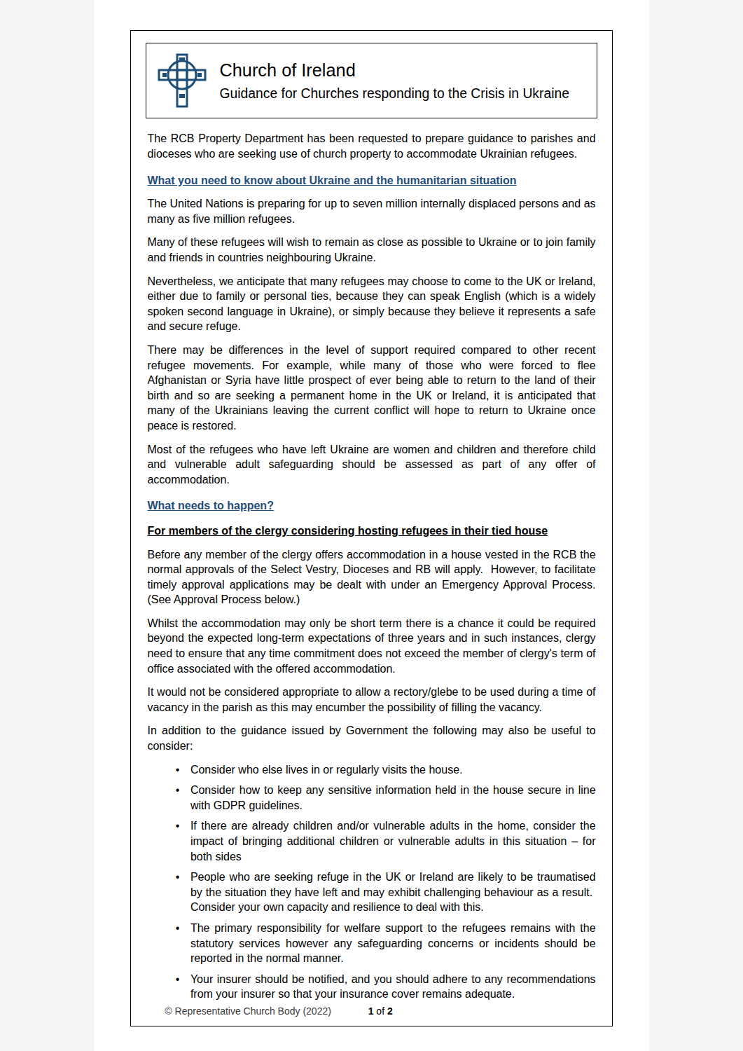Church of Ireland
Guidance for Churches responding to the Crisis in Ukraine
The RCB Property Department has been requested to prepare guidance to parishes and dioceses who are seeking use of church property to accommodate Ukrainian refugees.
What you need to know about Ukraine and the humanitarian situation
The United Nations is preparing for up to seven million internally displaced persons and as many as five million refugees.
Many of these refugees will wish to remain as close as possible to Ukraine or to join family and friends in countries neighbouring Ukraine.
Nevertheless, we anticipate that many refugees may choose to come to the UK or Ireland, either due to family or personal ties, because they can speak English (which is a widely spoken second language in Ukraine), or simply because they believe it represents a safe and secure refuge.
There may be differences in the level of support required compared to other recent refugee movements. For example, while many of those who were forced to flee Afghanistan or Syria have little prospect of ever being able to return to the land of their birth and so are seeking a permanent home in the UK or Ireland, it is anticipated that many of the Ukrainians leaving the current conflict will hope to return to Ukraine once peace is restored.
Most of the refugees who have left Ukraine are women and children and therefore child and vulnerable adult safeguarding should be assessed as part of any offer of accommodation.
What needs to happen?
For members of the clergy considering hosting refugees in their tied house
Before any member of the clergy offers accommodation in a house vested in the RCB the normal approvals of the Select Vestry, Dioceses and RB will apply. However, to facilitate timely approval applications may be dealt with under an Emergency Approval Process. (See Approval Process below.)
Whilst the accommodation may only be short term there is a chance it could be required beyond the expected long-term expectations of three years and in such instances, clergy need to ensure that any time commitment does not exceed the member of clergy's term of office associated with the offered accommodation.
It would not be considered appropriate to allow a rectory/glebe to be used during a time of vacancy in the parish as this may encumber the possibility of filling the vacancy.
In addition to the guidance issued by Government the following may also be useful to consider:
Consider who else lives in or regularly visits the house.
Consider how to keep any sensitive information held in the house secure in line with GDPR guidelines.
If there are already children and/or vulnerable adults in the home, consider the impact of bringing additional children or vulnerable adults in this situation – for both sides
People who are seeking refuge in the UK or Ireland are likely to be traumatised by the situation they have left and may exhibit challenging behaviour as a result. Consider your own capacity and resilience to deal with this.
The primary responsibility for welfare support to the refugees remains with the statutory services however any safeguarding concerns or incidents should be reported in the normal manner.
Your insurer should be notified, and you should adhere to any recommendations from your insurer so that your insurance cover remains adequate.
© Representative Church Body (2022) 1 of 2